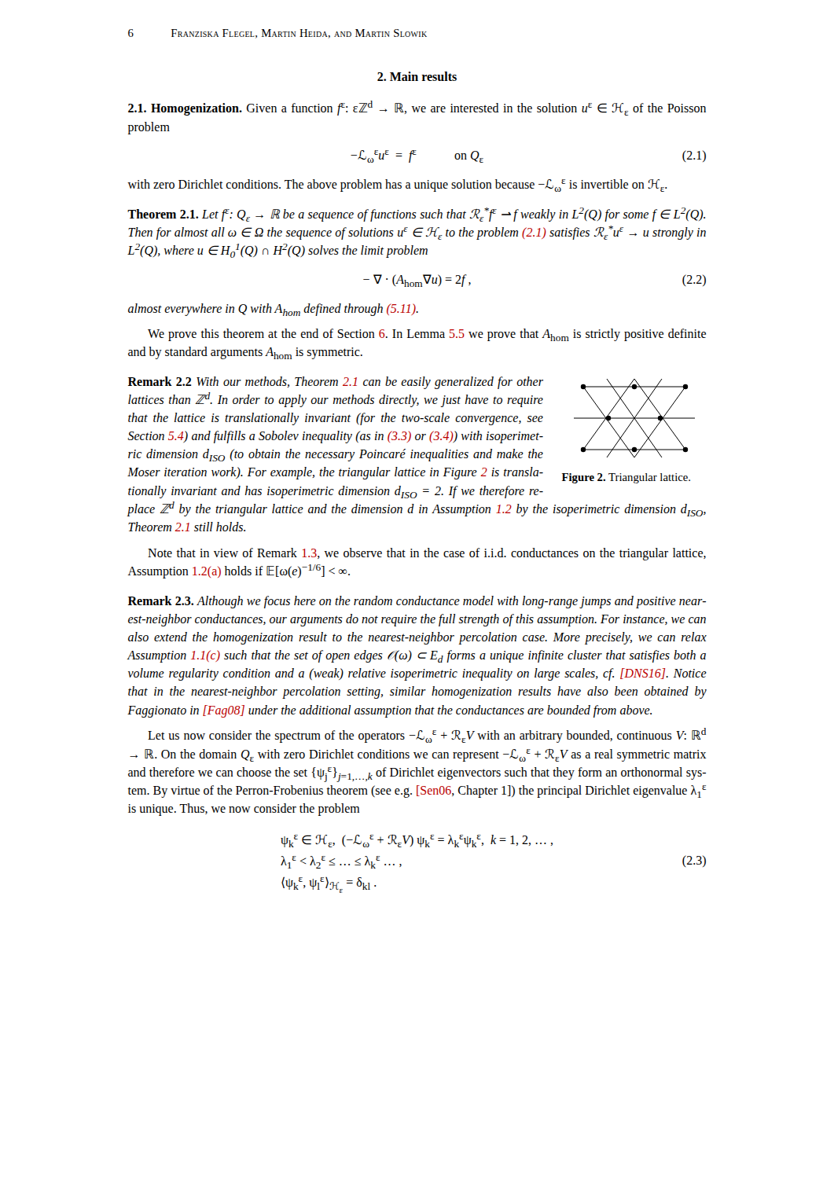6 Franziska Flegel, Martin Heida, and Martin Slowik
2. Main results
2.1. Homogenization.
Given a function fε: εℤd → ℝ, we are interested in the solution uε ∈ ℋε of the Poisson problem
−ℒωεuε = fε on Qε (2.1)
with zero Dirichlet conditions. The above problem has a unique solution because −ℒωε is invertible on ℋε.
Theorem 2.1. Let fε: Qε → ℝ be a sequence of functions such that ℛε*fε ⇀ f weakly in L2(Q) for some f ∈ L2(Q). Then for almost all ω ∈ Ω the sequence of solutions uε ∈ ℋε to the problem (2.1) satisfies ℛε*uε → u strongly in L2(Q), where u ∈ H01(Q) ∩ H2(Q) solves the limit problem
− ∇ · (Ahom∇u) = 2f , (2.2)
almost everywhere in Q with Ahom defined through (5.11).
We prove this theorem at the end of Section 6. In Lemma 5.5 we prove that Ahom is strictly positive definite and by standard arguments Ahom is symmetric.
Figure 2. Triangular lattice.
Remark 2.2 With our methods, Theorem 2.1 can be easily generalized for other lattices than ℤd. In order to apply our methods directly, we just have to require that the lattice is translationally invariant (for the two-scale convergence, see Section 5.4) and fulfills a Sobolev inequality (as in (3.3) or (3.4)) with isoperimetric dimension dISO (to obtain the necessary Poincaré inequalities and make the Moser iteration work). For example, the triangular lattice in Figure 2 is translationally invariant and has isoperimetric dimension dISO = 2. If we therefore replace ℤd by the triangular lattice and the dimension d in Assumption 1.2 by the isoperimetric dimension dISO, Theorem 2.1 still holds.
Note that in view of Remark 1.3, we observe that in the case of i.i.d. conductances on the triangular lattice, Assumption 1.2(a) holds if 𝔼[ω(e)−1/6] < ∞.
Remark 2.3. Although we focus here on the random conductance model with long-range jumps and positive nearest-neighbor conductances, our arguments do not require the full strength of this assumption. For instance, we can also extend the homogenization result to the nearest-neighbor percolation case. More precisely, we can relax Assumption 1.1(c) such that the set of open edges 𝒪(ω) ⊂ Ed forms a unique infinite cluster that satisfies both a volume regularity condition and a (weak) relative isoperimetric inequality on large scales, cf. [DNS16]. Notice that in the nearest-neighbor percolation setting, similar homogenization results have also been obtained by Faggionato in [Fag08] under the additional assumption that the conductances are bounded from above.
Let us now consider the spectrum of the operators −ℒωε + ℛεV with an arbitrary bounded, continuous V: ℝd → ℝ. On the domain Qε with zero Dirichlet conditions we can represent −ℒωε + ℛεV as a real symmetric matrix and therefore we can choose the set {ψjε}j=1,…,k of Dirichlet eigenvectors such that they form an orthonormal system. By virtue of the Perron-Frobenius theorem (see e.g. [Sen06, Chapter 1]) the principal Dirichlet eigenvalue λ1ε is unique. Thus, we now consider the problem
| ψ k ε ∈ ℋ ε , | (−ℒ ω ε + ℛ ε V ) ψ k ε = λ k ε ψ k ε , | k = 1, 2, … , |
| λ 1 ε < λ 2 ε ≤ … ≤ λ k ε … , |
| ⟨ψ k ε , ψ l ε ⟩ ℋ ε = δ kl . |
(2.3)